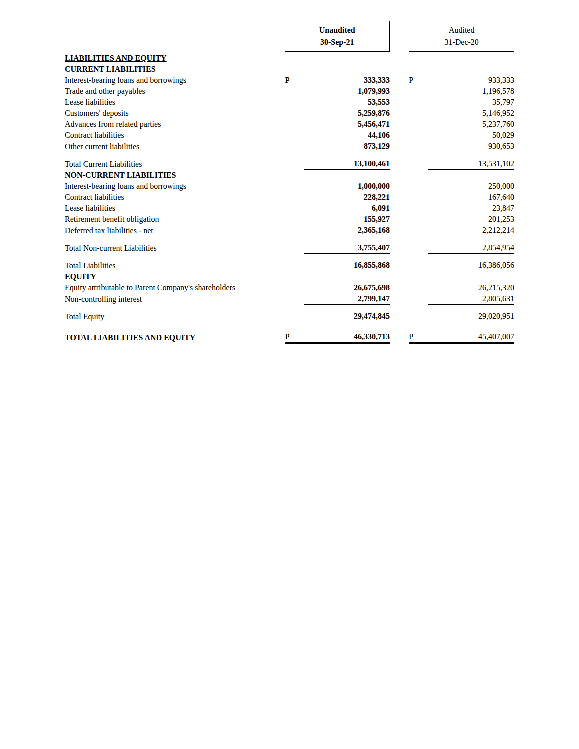| | Unaudited 30-Sep-21 | | Audited 31-Dec-20 |
| LIABILITIES AND EQUITY |
| CURRENT LIABILITIES |
| Interest-bearing loans and borrowings | P | 333,333 | | P | 933,333 |
| Trade and other payables | | 1,079,993 | | | 1,196,578 |
| Lease liabilities | | 53,553 | | | 35,797 |
| Customers' deposits | | 5,259,876 | | | 5,146,952 |
| Advances from related parties | | 5,456,471 | | | 5,237,760 |
| Contract liabilities | | 44,106 | | | 50,029 |
| Other current liabilities | | 873,129 | | | 930,653 |
| Total Current Liabilities | | 13,100,461 | | | 13,531,102 |
| NON-CURRENT LIABILITIES |
| Interest-bearing loans and borrowings | | 1,000,000 | | | 250,000 |
| Contract liabilities | | 228,221 | | | 167,640 |
| Lease liabilities | | 6,091 | | | 23,847 |
| Retirement benefit obligation | | 155,927 | | | 201,253 |
| Deferred tax liabilities - net | | 2,365,168 | | | 2,212,214 |
| Total Non-current Liabilities | | 3,755,407 | | | 2,854,954 |
| Total Liabilities | | 16,855,868 | | | 16,386,056 |
| EQUITY |
| Equity attributable to Parent Company's shareholders | | 26,675,698 | | | 26,215,320 |
| Non-controlling interest | | 2,799,147 | | | 2,805,631 |
| Total Equity | | 29,474,845 | | | 29,020,951 |
| TOTAL LIABILITIES AND EQUITY | P | 46,330,713 | | P | 45,407,007 |